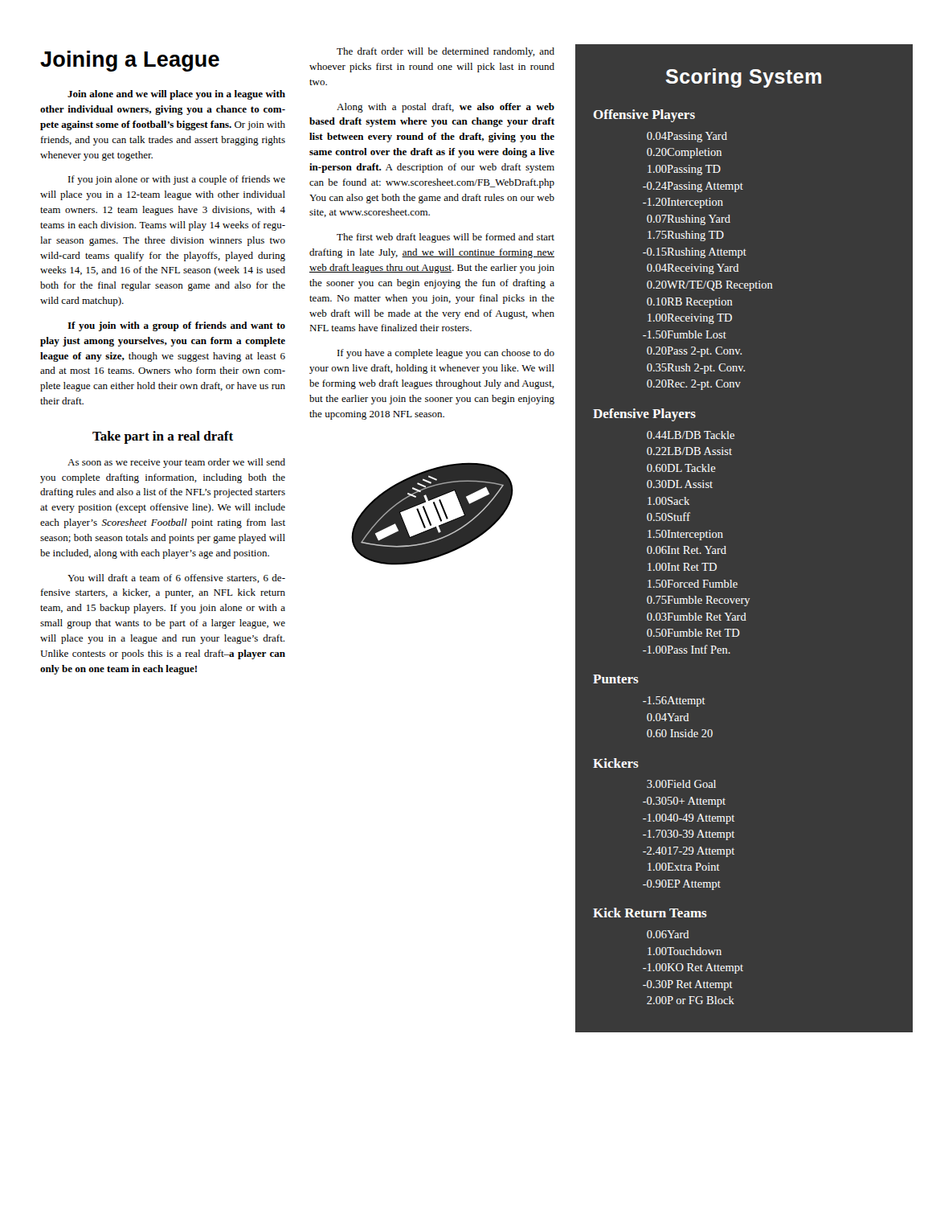Joining a League
Join alone and we will place you in a league with other individual owners, giving you a chance to compete against some of football’s biggest fans. Or join with friends, and you can talk trades and assert bragging rights whenever you get together.
If you join alone or with just a couple of friends we will place you in a 12-team league with other individual team owners. 12 team leagues have 3 divisions, with 4 teams in each division. Teams will play 14 weeks of regular season games. The three division winners plus two wild-card teams qualify for the playoffs, played during weeks 14, 15, and 16 of the NFL season (week 14 is used both for the final regular season game and also for the wild card matchup).
If you join with a group of friends and want to play just among yourselves, you can form a complete league of any size, though we suggest having at least 6 and at most 16 teams. Owners who form their own complete league can either hold their own draft, or have us run their draft.
Take part in a real draft
As soon as we receive your team order we will send you complete drafting information, including both the drafting rules and also a list of the NFL’s projected starters at every position (except offensive line). We will include each player’s Scoresheet Football point rating from last season; both season totals and points per game played will be included, along with each player’s age and position.
You will draft a team of 6 offensive starters, 6 defensive starters, a kicker, a punter, an NFL kick return team, and 15 backup players. If you join alone or with a small group that wants to be part of a larger league, we will place you in a league and run your league’s draft. Unlike contests or pools this is a real draft–a player can only be on one team in each league!
The draft order will be determined randomly, and whoever picks first in round one will pick last in round two.
Along with a postal draft, we also offer a web based draft system where you can change your draft list between every round of the draft, giving you the same control over the draft as if you were doing a live in-person draft. A description of our web draft system can be found at: www.scoresheet.com/FB_WebDraft.php You can also get both the game and draft rules on our web site, at www.scoresheet.com.
The first web draft leagues will be formed and start drafting in late July, and we will continue forming new web draft leagues thru out August. But the earlier you join the sooner you can begin enjoying the fun of drafting a team. No matter when you join, your final picks in the web draft will be made at the very end of August, when NFL teams have finalized their rosters.
If you have a complete league you can choose to do your own live draft, holding it whenever you like. We will be forming web draft leagues throughout July and August, but the earlier you join the sooner you can begin enjoying the upcoming 2018 NFL season.
Scoring System
Offensive Players
| 0.04 | Passing Yard |
| 0.20 | Completion |
| 1.00 | Passing TD |
| -0.24 | Passing Attempt |
| -1.20 | Interception |
| 0.07 | Rushing Yard |
| 1.75 | Rushing TD |
| -0.15 | Rushing Attempt |
| 0.04 | Receiving Yard |
| 0.20 | WR/TE/QB Reception |
| 0.10 | RB Reception |
| 1.00 | Receiving TD |
| -1.50 | Fumble Lost |
| 0.20 | Pass 2-pt. Conv. |
| 0.35 | Rush 2-pt. Conv. |
| 0.20 | Rec. 2-pt. Conv |
Defensive Players
| 0.44 | LB/DB Tackle |
| 0.22 | LB/DB Assist |
| 0.60 | DL Tackle |
| 0.30 | DL Assist |
| 1.00 | Sack |
| 0.50 | Stuff |
| 1.50 | Interception |
| 0.06 | Int Ret. Yard |
| 1.00 | Int Ret TD |
| 1.50 | Forced Fumble |
| 0.75 | Fumble Recovery |
| 0.03 | Fumble Ret Yard |
| 0.50 | Fumble Ret TD |
| -1.00 | Pass Intf Pen. |
Punters
| -1.56 | Attempt |
| 0.04 | Yard |
| 0.60 | Inside 20 |
Kickers
| 3.00 | Field Goal |
| -0.30 | 50+ Attempt |
| -1.00 | 40-49 Attempt |
| -1.70 | 30-39 Attempt |
| -2.40 | 17-29 Attempt |
| 1.00 | Extra Point |
| -0.90 | EP Attempt |
Kick Return Teams
| 0.06 | Yard |
| 1.00 | Touchdown |
| -1.00 | KO Ret Attempt |
| -0.30 | P Ret Attempt |
| 2.00 | P or FG Block |